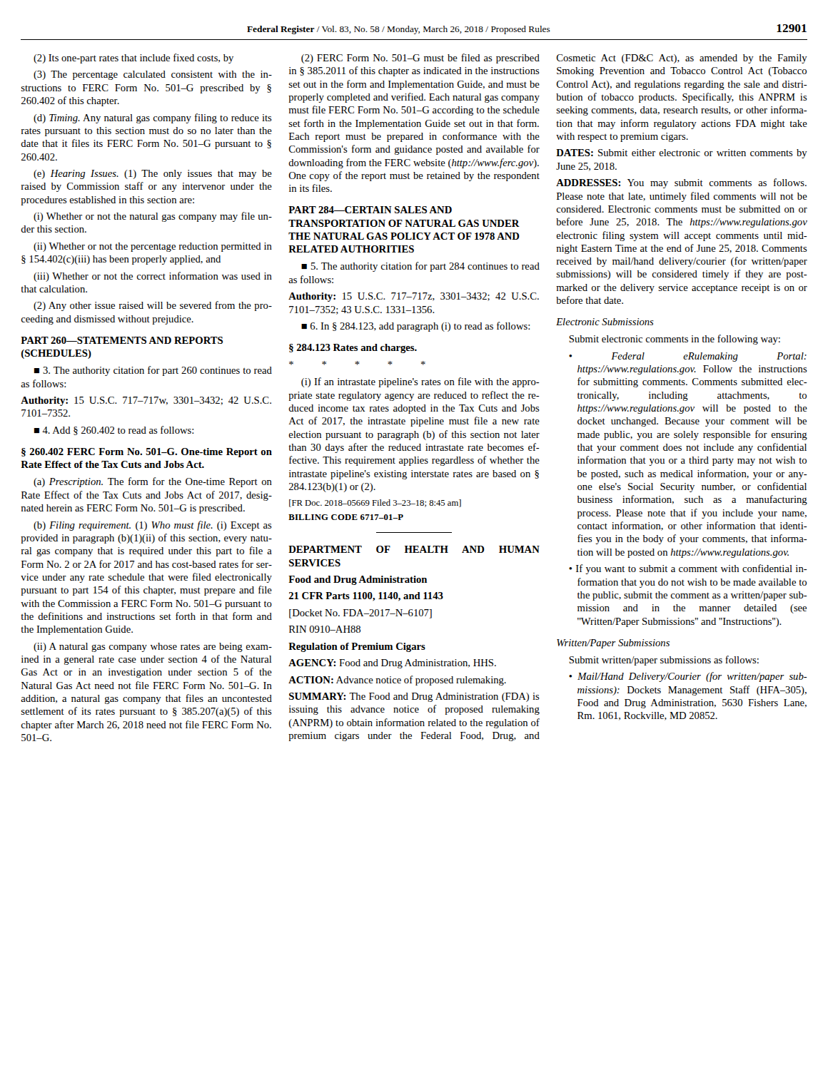Federal Register / Vol. 83, No. 58 / Monday, March 26, 2018 / Proposed Rules
12901
(2) Its one-part rates that include fixed costs, by
(3) The percentage calculated consistent with the instructions to FERC Form No. 501–G prescribed by § 260.402 of this chapter.
(d) Timing. Any natural gas company filing to reduce its rates pursuant to this section must do so no later than the date that it files its FERC Form No. 501–G pursuant to § 260.402.
(e) Hearing Issues. (1) The only issues that may be raised by Commission staff or any intervenor under the procedures established in this section are:
(i) Whether or not the natural gas company may file under this section.
(ii) Whether or not the percentage reduction permitted in § 154.402(c)(iii) has been properly applied, and
(iii) Whether or not the correct information was used in that calculation.
(2) Any other issue raised will be severed from the proceeding and dismissed without prejudice.
PART 260—STATEMENTS AND REPORTS (SCHEDULES)
■ 3. The authority citation for part 260 continues to read as follows:
Authority: 15 U.S.C. 717–717w, 3301–3432; 42 U.S.C. 7101–7352.
■ 4. Add § 260.402 to read as follows:
§ 260.402 FERC Form No. 501–G. One-time Report on Rate Effect of the Tax Cuts and Jobs Act.
(a) Prescription. The form for the One-time Report on Rate Effect of the Tax Cuts and Jobs Act of 2017, designated herein as FERC Form No. 501–G is prescribed.
(b) Filing requirement. (1) Who must file. (i) Except as provided in paragraph (b)(1)(ii) of this section, every natural gas company that is required under this part to file a Form No. 2 or 2A for 2017 and has cost-based rates for service under any rate schedule that were filed electronically pursuant to part 154 of this chapter, must prepare and file with the Commission a FERC Form No. 501–G pursuant to the definitions and instructions set forth in that form and the Implementation Guide.
(ii) A natural gas company whose rates are being examined in a general rate case under section 4 of the Natural Gas Act or in an investigation under section 5 of the Natural Gas Act need not file FERC Form No. 501–G. In addition, a natural gas company that files an uncontested settlement of its rates pursuant to § 385.207(a)(5) of this chapter after March 26, 2018 need not file FERC Form No. 501–G.
(2) FERC Form No. 501–G must be filed as prescribed in § 385.2011 of this chapter as indicated in the instructions set out in the form and Implementation Guide, and must be properly completed and verified. Each natural gas company must file FERC Form No. 501–G according to the schedule set forth in the Implementation Guide set out in that form. Each report must be prepared in conformance with the Commission's form and guidance posted and available for downloading from the FERC website (http://www.ferc.gov). One copy of the report must be retained by the respondent in its files.
PART 284—CERTAIN SALES AND TRANSPORTATION OF NATURAL GAS UNDER THE NATURAL GAS POLICY ACT OF 1978 AND RELATED AUTHORITIES
■ 5. The authority citation for part 284 continues to read as follows:
Authority: 15 U.S.C. 717–717z, 3301–3432; 42 U.S.C. 7101–7352; 43 U.S.C. 1331–1356.
■ 6. In § 284.123, add paragraph (i) to read as follows:
§ 284.123 Rates and charges.
* * * * *
(i) If an intrastate pipeline's rates on file with the appropriate state regulatory agency are reduced to reflect the reduced income tax rates adopted in the Tax Cuts and Jobs Act of 2017, the intrastate pipeline must file a new rate election pursuant to paragraph (b) of this section not later than 30 days after the reduced intrastate rate becomes effective. This requirement applies regardless of whether the intrastate pipeline's existing interstate rates are based on § 284.123(b)(1) or (2).
[FR Doc. 2018–05669 Filed 3–23–18; 8:45 am]
BILLING CODE 6717–01–P
DEPARTMENT OF HEALTH AND HUMAN SERVICES
Food and Drug Administration
21 CFR Parts 1100, 1140, and 1143
[Docket No. FDA–2017–N–6107]
RIN 0910–AH88
Regulation of Premium Cigars
AGENCY: Food and Drug Administration, HHS.
ACTION: Advance notice of proposed rulemaking.
SUMMARY: The Food and Drug Administration (FDA) is issuing this advance notice of proposed rulemaking (ANPRM) to obtain information related to the regulation of premium cigars under the Federal Food, Drug, and Cosmetic Act (FD&C Act), as amended by the Family Smoking Prevention and Tobacco Control Act (Tobacco Control Act), and regulations regarding the sale and distribution of tobacco products. Specifically, this ANPRM is seeking comments, data, research results, or other information that may inform regulatory actions FDA might take with respect to premium cigars.
DATES: Submit either electronic or written comments by June 25, 2018.
ADDRESSES: You may submit comments as follows. Please note that late, untimely filed comments will not be considered. Electronic comments must be submitted on or before June 25, 2018. The https://www.regulations.gov electronic filing system will accept comments until midnight Eastern Time at the end of June 25, 2018. Comments received by mail/hand delivery/courier (for written/paper submissions) will be considered timely if they are postmarked or the delivery service acceptance receipt is on or before that date.
Electronic Submissions
Submit electronic comments in the following way:
Federal eRulemaking Portal: https://www.regulations.gov. Follow the instructions for submitting comments. Comments submitted electronically, including attachments, to https://www.regulations.gov will be posted to the docket unchanged. Because your comment will be made public, you are solely responsible for ensuring that your comment does not include any confidential information that you or a third party may not wish to be posted, such as medical information, your or anyone else's Social Security number, or confidential business information, such as a manufacturing process. Please note that if you include your name, contact information, or other information that identifies you in the body of your comments, that information will be posted on https://www.regulations.gov.
If you want to submit a comment with confidential information that you do not wish to be made available to the public, submit the comment as a written/paper submission and in the manner detailed (see ''Written/Paper Submissions'' and ''Instructions'').
Written/Paper Submissions
Submit written/paper submissions as follows:
Mail/Hand Delivery/Courier (for written/paper submissions): Dockets Management Staff (HFA–305), Food and Drug Administration, 5630 Fishers Lane, Rm. 1061, Rockville, MD 20852.